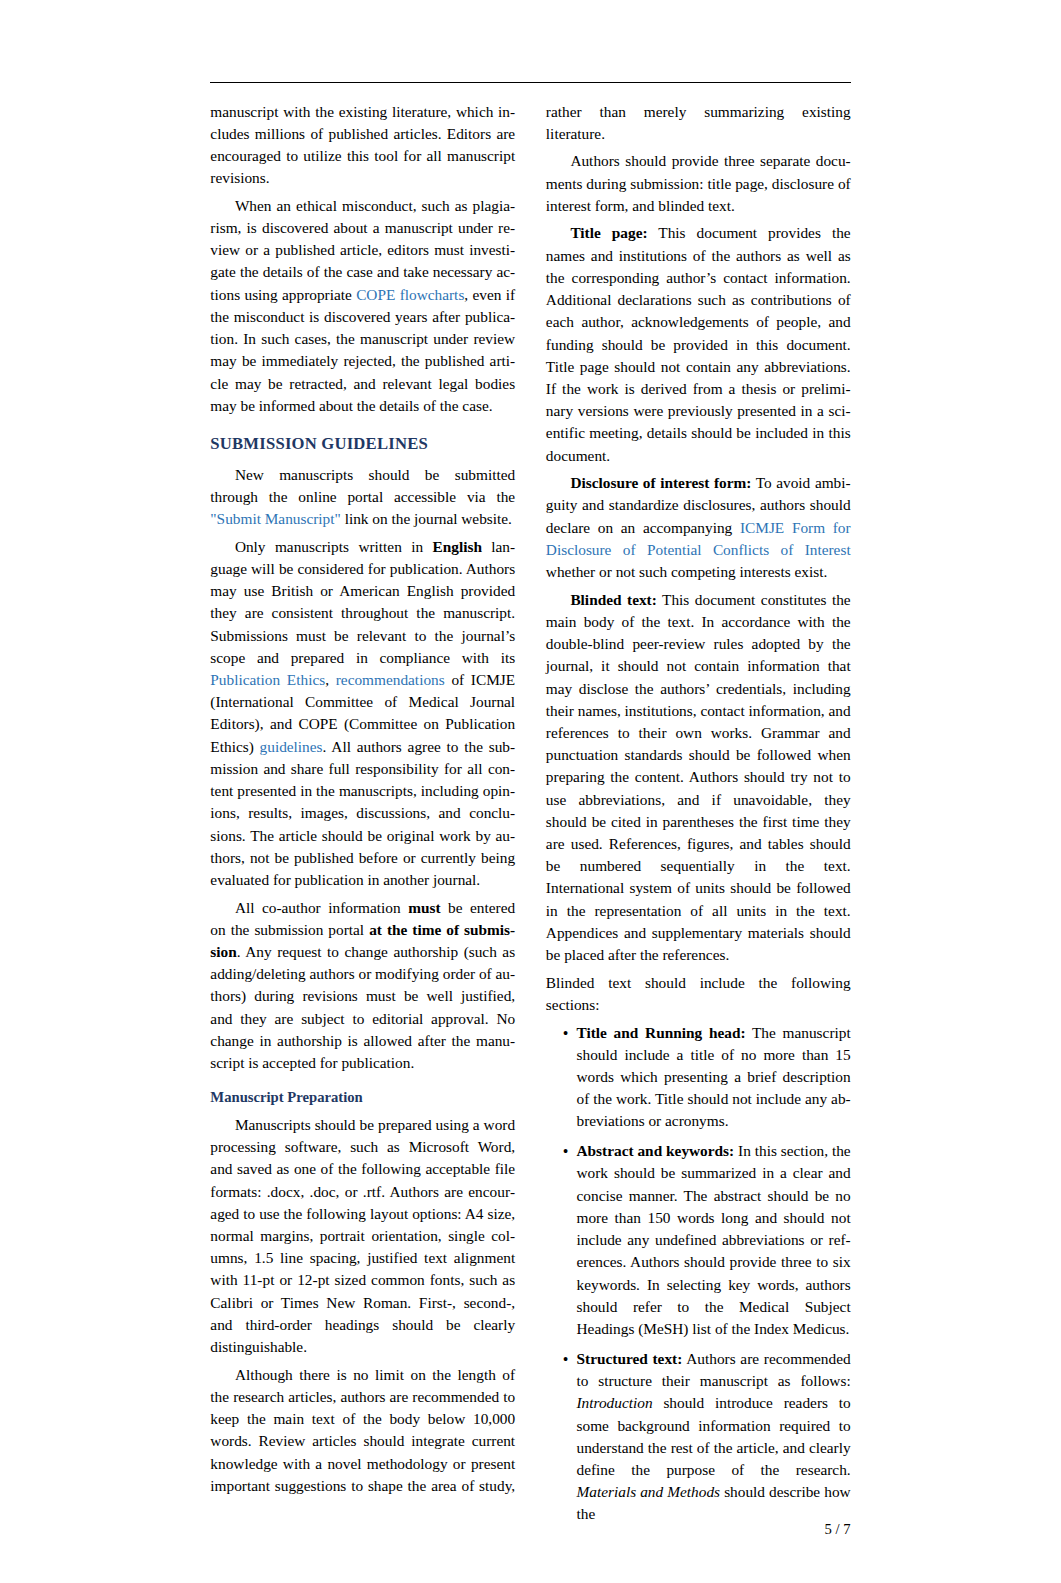manuscript with the existing literature, which includes millions of published articles. Editors are encouraged to utilize this tool for all manuscript revisions.
When an ethical misconduct, such as plagiarism, is discovered about a manuscript under review or a published article, editors must investigate the details of the case and take necessary actions using appropriate COPE flowcharts, even if the misconduct is discovered years after publication. In such cases, the manuscript under review may be immediately rejected, the published article may be retracted, and relevant legal bodies may be informed about the details of the case.
SUBMISSION GUIDELINES
New manuscripts should be submitted through the online portal accessible via the "Submit Manuscript" link on the journal website.
Only manuscripts written in English language will be considered for publication. Authors may use British or American English provided they are consistent throughout the manuscript. Submissions must be relevant to the journal’s scope and prepared in compliance with its Publication Ethics, recommendations of ICMJE (International Committee of Medical Journal Editors), and COPE (Committee on Publication Ethics) guidelines. All authors agree to the submission and share full responsibility for all content presented in the manuscripts, including opinions, results, images, discussions, and conclusions. The article should be original work by authors, not be published before or currently being evaluated for publication in another journal.
All co-author information must be entered on the submission portal at the time of submission. Any request to change authorship (such as adding/deleting authors or modifying order of authors) during revisions must be well justified, and they are subject to editorial approval. No change in authorship is allowed after the manuscript is accepted for publication.
Manuscript Preparation
Manuscripts should be prepared using a word processing software, such as Microsoft Word, and saved as one of the following acceptable file formats: .docx, .doc, or .rtf. Authors are encouraged to use the following layout options: A4 size, normal margins, portrait orientation, single columns, 1.5 line spacing, justified text alignment with 11-pt or 12-pt sized common fonts, such as Calibri or Times New Roman. First-, second-, and third-order headings should be clearly distinguishable.
Although there is no limit on the length of the research articles, authors are recommended to keep the main text of the body below 10,000 words. Review articles should integrate current knowledge with a novel methodology or present important suggestions to shape the area of study, rather than merely summarizing existing literature.
Authors should provide three separate documents during submission: title page, disclosure of interest form, and blinded text.
Title page: This document provides the names and institutions of the authors as well as the corresponding author’s contact information. Additional declarations such as contributions of each author, acknowledgements of people, and funding should be provided in this document. Title page should not contain any abbreviations. If the work is derived from a thesis or preliminary versions were previously presented in a scientific meeting, details should be included in this document.
Disclosure of interest form: To avoid ambiguity and standardize disclosures, authors should declare on an accompanying ICMJE Form for Disclosure of Potential Conflicts of Interest whether or not such competing interests exist.
Blinded text: This document constitutes the main body of the text. In accordance with the double-blind peer-review rules adopted by the journal, it should not contain information that may disclose the authors’ credentials, including their names, institutions, contact information, and references to their own works. Grammar and punctuation standards should be followed when preparing the content. Authors should try not to use abbreviations, and if unavoidable, they should be cited in parentheses the first time they are used. References, figures, and tables should be numbered sequentially in the text. International system of units should be followed in the representation of all units in the text. Appendices and supplementary materials should be placed after the references.
Blinded text should include the following sections:
Title and Running head: The manuscript should include a title of no more than 15 words which presenting a brief description of the work. Title should not include any abbreviations or acronyms.
Abstract and keywords: In this section, the work should be summarized in a clear and concise manner. The abstract should be no more than 150 words long and should not include any undefined abbreviations or references. Authors should provide three to six keywords. In selecting key words, authors should refer to the Medical Subject Headings (MeSH) list of the Index Medicus.
Structured text: Authors are recommended to structure their manuscript as follows: Introduction should introduce readers to some background information required to understand the rest of the article, and clearly define the purpose of the research. Materials and Methods should describe how the
5 / 7